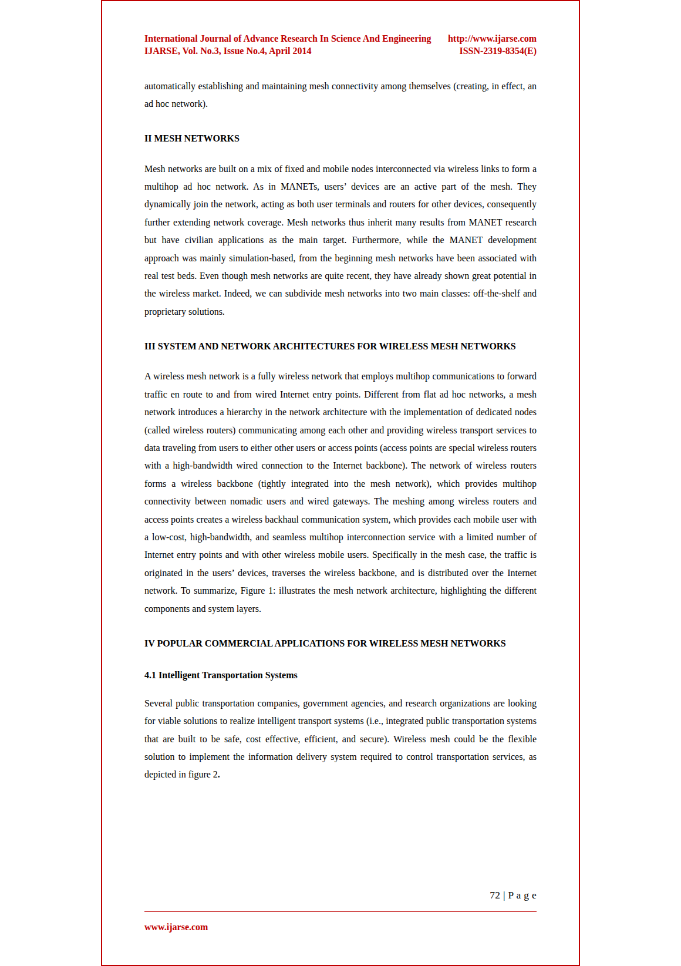International Journal of Advance Research In Science And Engineering
http://www.ijarse.com
IJARSE, Vol. No.3, Issue No.4, April 2014
ISSN-2319-8354(E)
automatically establishing and maintaining mesh connectivity among themselves (creating, in effect, an ad hoc network).
II MESH NETWORKS
Mesh networks are built on a mix of fixed and mobile nodes interconnected via wireless links to form a multihop ad hoc network. As in MANETs, users’ devices are an active part of the mesh. They dynamically join the network, acting as both user terminals and routers for other devices, consequently further extending network coverage. Mesh networks thus inherit many results from MANET research but have civilian applications as the main target. Furthermore, while the MANET development approach was mainly simulation-based, from the beginning mesh networks have been associated with real test beds. Even though mesh networks are quite recent, they have already shown great potential in the wireless market. Indeed, we can subdivide mesh networks into two main classes: off-the-shelf and proprietary solutions.
III SYSTEM AND NETWORK ARCHITECTURES FOR WIRELESS MESH NETWORKS
A wireless mesh network is a fully wireless network that employs multihop communications to forward traffic en route to and from wired Internet entry points. Different from flat ad hoc networks, a mesh network introduces a hierarchy in the network architecture with the implementation of dedicated nodes (called wireless routers) communicating among each other and providing wireless transport services to data traveling from users to either other users or access points (access points are special wireless routers with a high-bandwidth wired connection to the Internet backbone). The network of wireless routers forms a wireless backbone (tightly integrated into the mesh network), which provides multihop connectivity between nomadic users and wired gateways. The meshing among wireless routers and access points creates a wireless backhaul communication system, which provides each mobile user with a low-cost, high-bandwidth, and seamless multihop interconnection service with a limited number of Internet entry points and with other wireless mobile users. Specifically in the mesh case, the traffic is originated in the users’ devices, traverses the wireless backbone, and is distributed over the Internet network. To summarize, Figure 1: illustrates the mesh network architecture, highlighting the different components and system layers.
IV POPULAR COMMERCIAL APPLICATIONS FOR WIRELESS MESH NETWORKS
4.1 Intelligent Transportation Systems
Several public transportation companies, government agencies, and research organizations are looking for viable solutions to realize intelligent transport systems (i.e., integrated public transportation systems that are built to be safe, cost effective, efficient, and secure). Wireless mesh could be the flexible solution to implement the information delivery system required to control transportation services, as depicted in figure 2.
72 | P a g e
www.ijarse.com